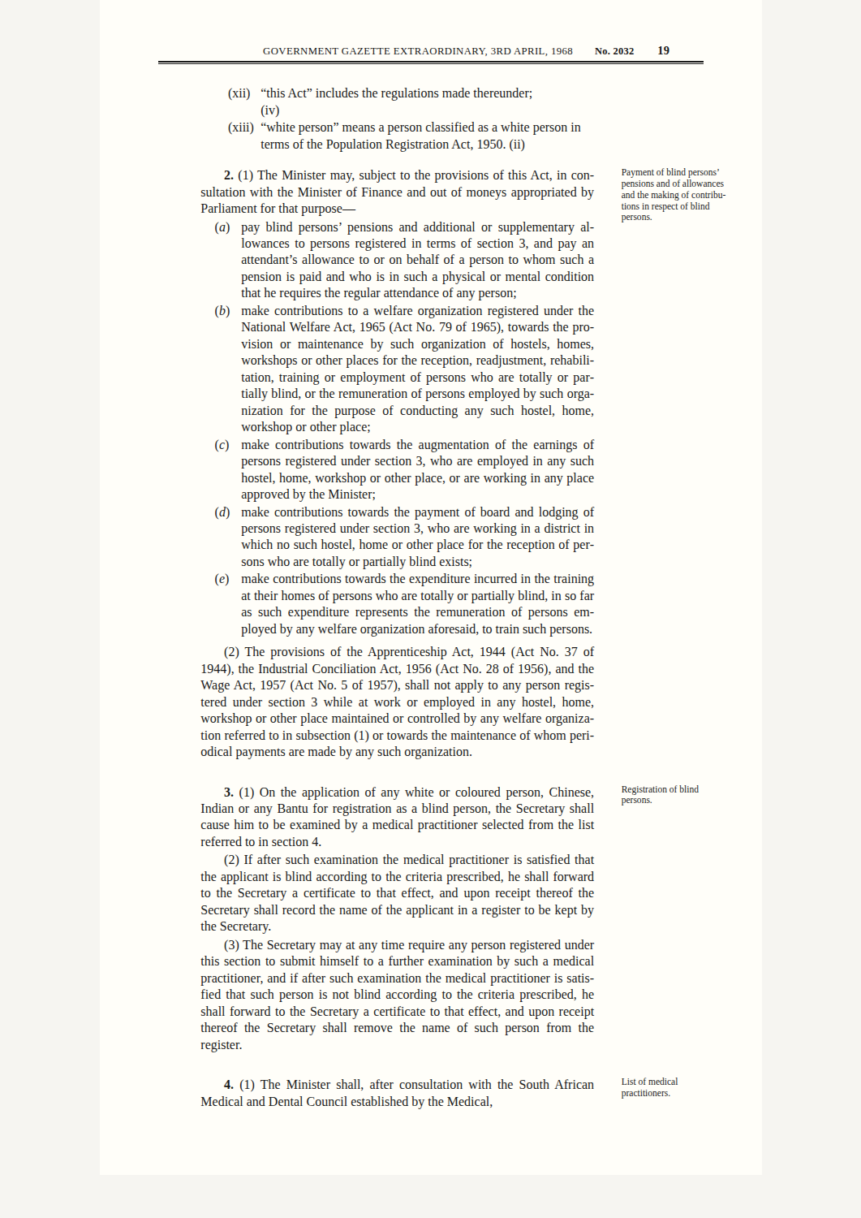Government Gazette Extraordinary, 3rd April, 1968 No. 2032 19
(xii) “this Act” includes the regulations made thereunder; (iv)
(xiii) “white person” means a person classified as a white person in terms of the Population Registration Act, 1950. (ii)
Payment of blind persons’ pensions and of allowances and the making of contributions in respect of blind persons.
2. (1) The Minister may, subject to the provisions of this Act, in consultation with the Minister of Finance and out of moneys appropriated by Parliament for that purpose—
(a) pay blind persons’ pensions and additional or supplementary allowances to persons registered in terms of section 3, and pay an attendant’s allowance to or on behalf of a person to whom such a pension is paid and who is in such a physical or mental condition that he requires the regular attendance of any person;
(b) make contributions to a welfare organization registered under the National Welfare Act, 1965 (Act No. 79 of 1965), towards the provision or maintenance by such organization of hostels, homes, workshops or other places for the reception, readjustment, rehabilitation, training or employment of persons who are totally or partially blind, or the remuneration of persons employed by such organization for the purpose of conducting any such hostel, home, workshop or other place;
(c) make contributions towards the augmentation of the earnings of persons registered under section 3, who are employed in any such hostel, home, workshop or other place, or are working in any place approved by the Minister;
(d) make contributions towards the payment of board and lodging of persons registered under section 3, who are working in a district in which no such hostel, home or other place for the reception of persons who are totally or partially blind exists;
(e) make contributions towards the expenditure incurred in the training at their homes of persons who are totally or partially blind, in so far as such expenditure represents the remuneration of persons employed by any welfare organization aforesaid, to train such persons.
(2) The provisions of the Apprenticeship Act, 1944 (Act No. 37 of 1944), the Industrial Conciliation Act, 1956 (Act No. 28 of 1956), and the Wage Act, 1957 (Act No. 5 of 1957), shall not apply to any person registered under section 3 while at work or employed in any hostel, home, workshop or other place maintained or controlled by any welfare organization referred to in subsection (1) or towards the maintenance of whom periodical payments are made by any such organization.
Registration of blind persons.
3. (1) On the application of any white or coloured person, Chinese, Indian or any Bantu for registration as a blind person, the Secretary shall cause him to be examined by a medical practitioner selected from the list referred to in section 4.
(2) If after such examination the medical practitioner is satisfied that the applicant is blind according to the criteria prescribed, he shall forward to the Secretary a certificate to that effect, and upon receipt thereof the Secretary shall record the name of the applicant in a register to be kept by the Secretary.
(3) The Secretary may at any time require any person registered under this section to submit himself to a further examination by such a medical practitioner, and if after such examination the medical practitioner is satisfied that such person is not blind according to the criteria prescribed, he shall forward to the Secretary a certificate to that effect, and upon receipt thereof the Secretary shall remove the name of such person from the register.
List of medical practitioners.
4. (1) The Minister shall, after consultation with the South African Medical and Dental Council established by the Medical,